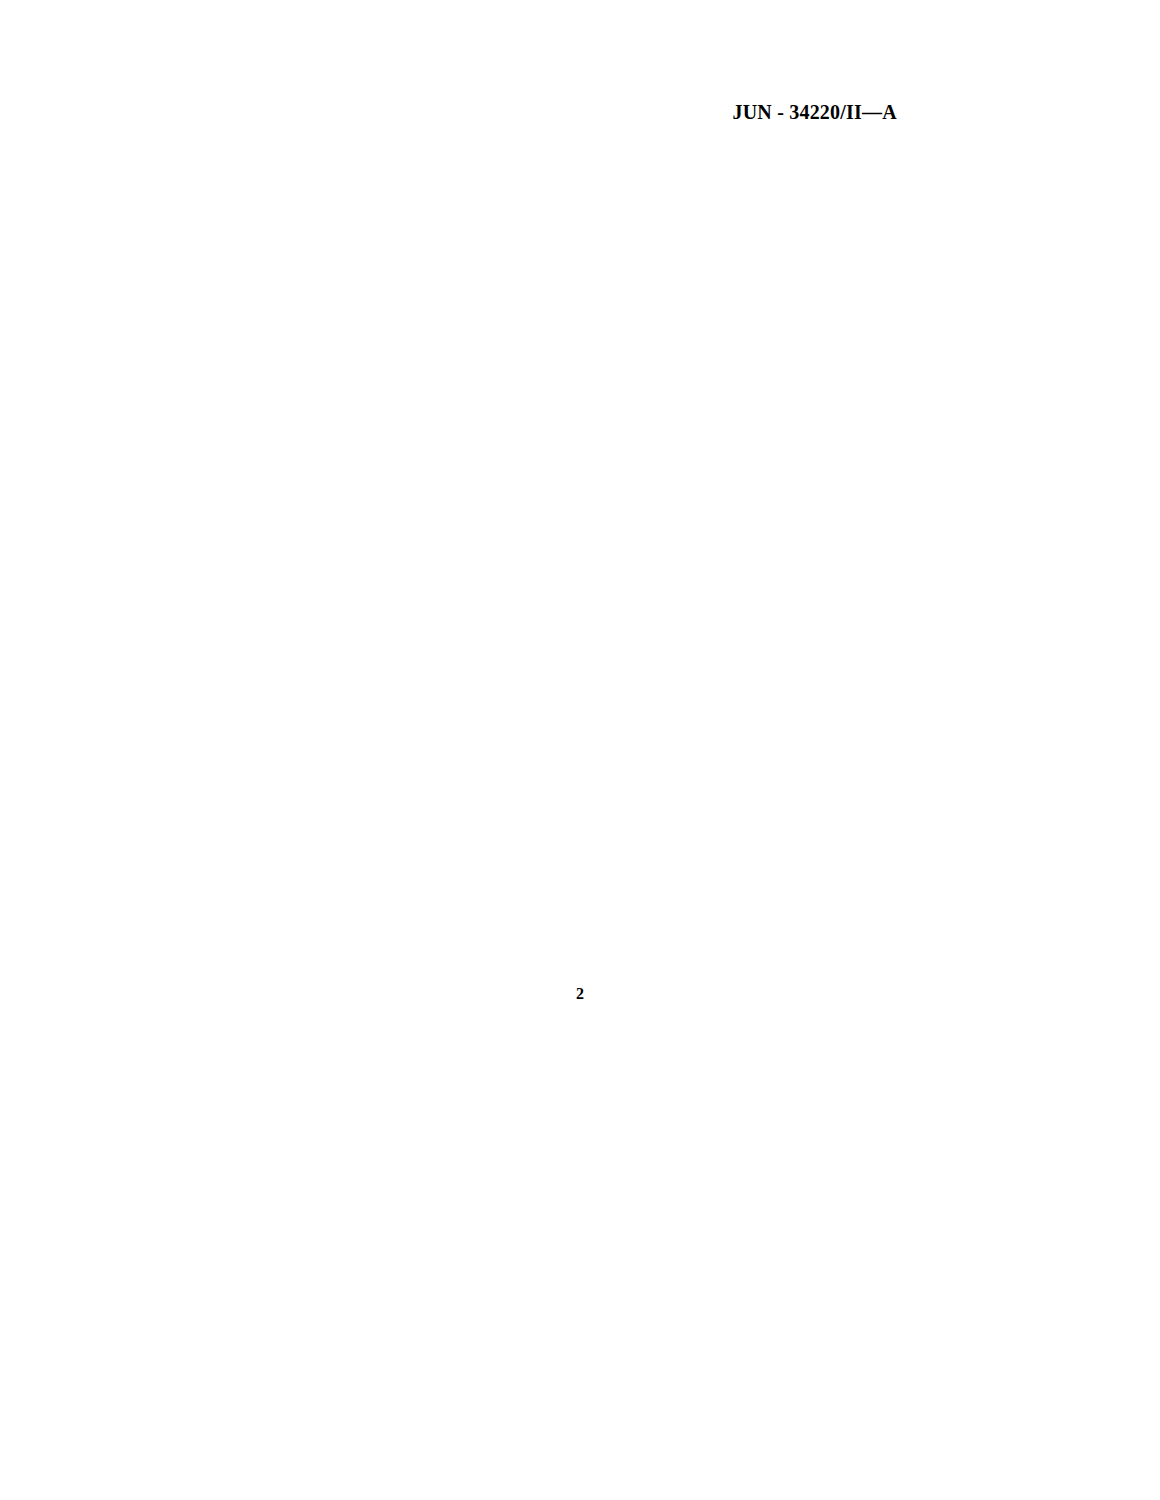JUN - 34220/II—A
2